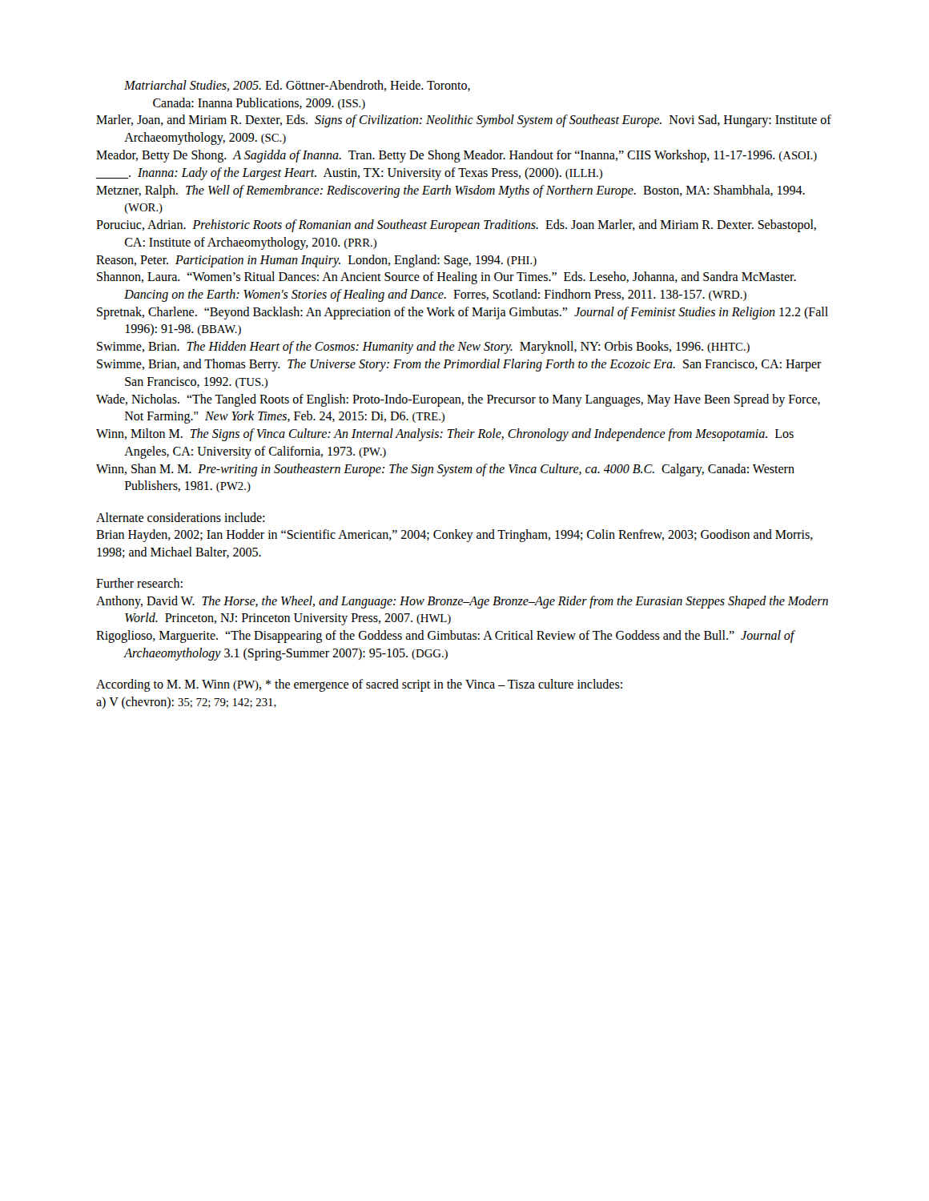Matriarchal Studies, 2005. Ed. Göttner-Abendroth, Heide. Toronto,
Canada: Inanna Publications, 2009. (ISS.)
Marler, Joan, and Miriam R. Dexter, Eds. Signs of Civilization: Neolithic Symbol System of Southeast Europe. Novi Sad, Hungary: Institute of Archaeomythology, 2009. (SC.)
Meador, Betty De Shong. A Sagidda of Inanna. Tran. Betty De Shong Meador. Handout for “Inanna,” CIIS Workshop, 11-17-1996. (ASOI.)
_____. Inanna: Lady of the Largest Heart. Austin, TX: University of Texas Press, (2000). (ILLH.)
Metzner, Ralph. The Well of Remembrance: Rediscovering the Earth Wisdom Myths of Northern Europe. Boston, MA: Shambhala, 1994. (WOR.)
Poruciuc, Adrian. Prehistoric Roots of Romanian and Southeast European Traditions. Eds. Joan Marler, and Miriam R. Dexter. Sebastopol, CA: Institute of Archaeomythology, 2010. (PRR.)
Reason, Peter. Participation in Human Inquiry. London, England: Sage, 1994. (PHI.)
Shannon, Laura. “Women’s Ritual Dances: An Ancient Source of Healing in Our Times.” Eds. Leseho, Johanna, and Sandra McMaster. Dancing on the Earth: Women's Stories of Healing and Dance. Forres, Scotland: Findhorn Press, 2011. 138-157. (WRD.)
Spretnak, Charlene. “Beyond Backlash: An Appreciation of the Work of Marija Gimbutas.” Journal of Feminist Studies in Religion 12.2 (Fall 1996): 91-98. (BBAW.)
Swimme, Brian. The Hidden Heart of the Cosmos: Humanity and the New Story. Maryknoll, NY: Orbis Books, 1996. (HHTC.)
Swimme, Brian, and Thomas Berry. The Universe Story: From the Primordial Flaring Forth to the Ecozoic Era. San Francisco, CA: Harper San Francisco, 1992. (TUS.)
Wade, Nicholas. “The Tangled Roots of English: Proto-Indo-European, the Precursor to Many Languages, May Have Been Spread by Force, Not Farming." New York Times, Feb. 24, 2015: Di, D6. (TRE.)
Winn, Milton M. The Signs of Vinca Culture: An Internal Analysis: Their Role, Chronology and Independence from Mesopotamia. Los Angeles, CA: University of California, 1973. (PW.)
Winn, Shan M. M. Pre-writing in Southeastern Europe: The Sign System of the Vinca Culture, ca. 4000 B.C. Calgary, Canada: Western Publishers, 1981. (PW2.)
Alternate considerations include:
Brian Hayden, 2002; Ian Hodder in “Scientific American,” 2004; Conkey and Tringham, 1994; Colin Renfrew, 2003; Goodison and Morris, 1998; and Michael Balter, 2005.
Further research:
Anthony, David W. The Horse, the Wheel, and Language: How Bronze–Age Bronze–Age Rider from the Eurasian Steppes Shaped the Modern World. Princeton, NJ: Princeton University Press, 2007. (HWL)
Rigoglioso, Marguerite. “The Disappearing of the Goddess and Gimbutas: A Critical Review of The Goddess and the Bull.” Journal of Archaeomythology 3.1 (Spring-Summer 2007): 95-105. (DGG.)
According to M. M. Winn (PW), * the emergence of sacred script in the Vinca – Tisza culture includes:
a) V (chevron): 35; 72; 79; 142; 231,